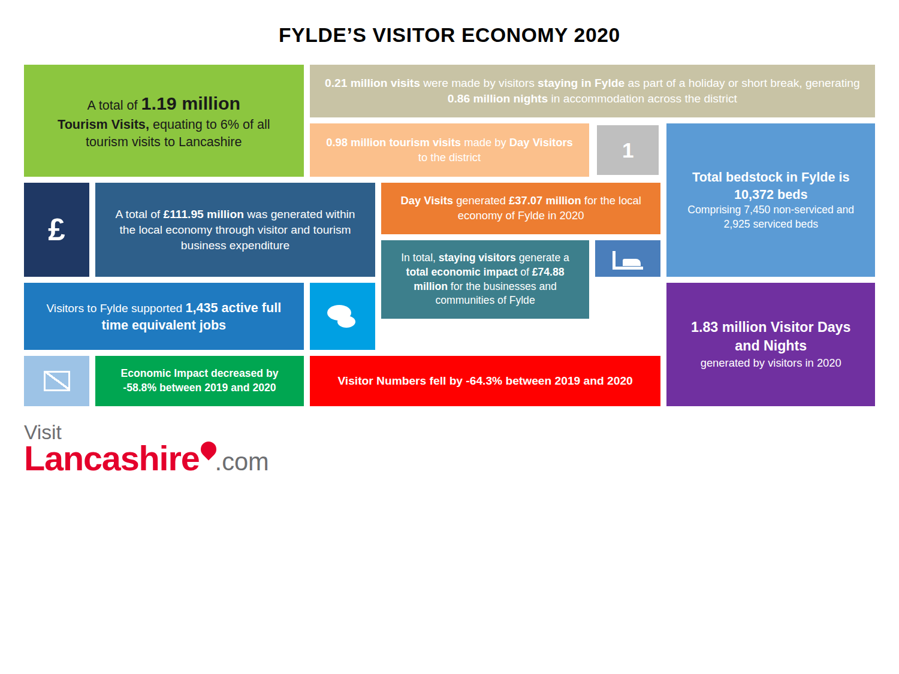FYLDE’S VISITOR ECONOMY 2020
A total of 1.19 million
Tourism Visits, equating to 6% of all tourism visits to Lancashire
0.21 million visits were made by visitors staying in Fylde as part of a holiday or short break, generating 0.86 million nights in accommodation across the district
0.98 million tourism visits made by Day Visitors to the district
1
Total bedstock in Fylde is 10,372 beds
Comprising 7,450 non-serviced and 2,925 serviced beds
£
A total of £111.95 million was generated within the local economy through visitor and tourism business expenditure
Day Visits generated £37.07 million for the local economy of Fylde in 2020
In total, staying visitors generate a total economic impact of £74.88 million for the businesses and communities of Fylde
Visitors to Fylde supported 1,435 active full time equivalent jobs
1.83 million Visitor Days and Nights
generated by visitors in 2020
Economic Impact decreased by -58.8% between 2019 and 2020
Visitor Numbers fell by -64.3% between 2019 and 2020
Visit Lancashire.com